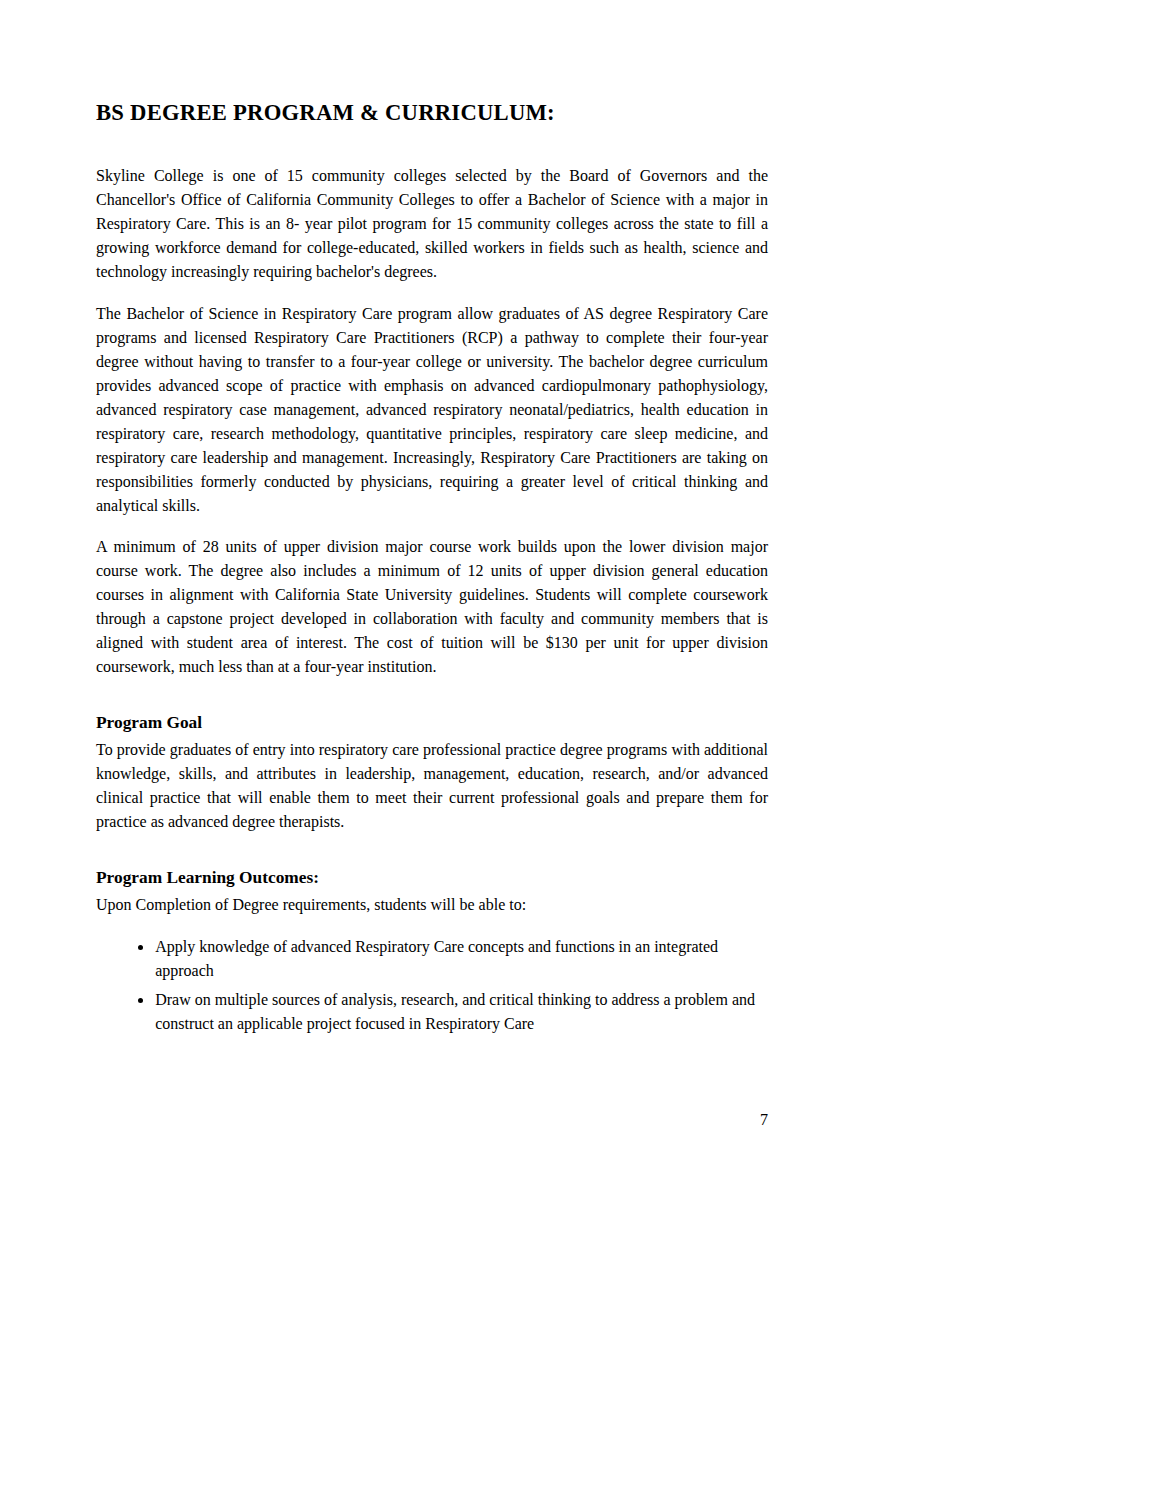BS DEGREE PROGRAM & CURRICULUM:
Skyline College is one of 15 community colleges selected by the Board of Governors and the Chancellor's Office of California Community Colleges to offer a Bachelor of Science with a major in Respiratory Care. This is an 8- year pilot program for 15 community colleges across the state to fill a growing workforce demand for college-educated, skilled workers in fields such as health, science and technology increasingly requiring bachelor's degrees.
The Bachelor of Science in Respiratory Care program allow graduates of AS degree Respiratory Care programs and licensed Respiratory Care Practitioners (RCP) a pathway to complete their four-year degree without having to transfer to a four-year college or university. The bachelor degree curriculum provides advanced scope of practice with emphasis on advanced cardiopulmonary pathophysiology, advanced respiratory case management, advanced respiratory neonatal/pediatrics, health education in respiratory care, research methodology, quantitative principles, respiratory care sleep medicine, and respiratory care leadership and management. Increasingly, Respiratory Care Practitioners are taking on responsibilities formerly conducted by physicians, requiring a greater level of critical thinking and analytical skills.
A minimum of 28 units of upper division major course work builds upon the lower division major course work. The degree also includes a minimum of 12 units of upper division general education courses in alignment with California State University guidelines. Students will complete coursework through a capstone project developed in collaboration with faculty and community members that is aligned with student area of interest. The cost of tuition will be $130 per unit for upper division coursework, much less than at a four-year institution.
Program Goal
To provide graduates of entry into respiratory care professional practice degree programs with additional knowledge, skills, and attributes in leadership, management, education, research, and/or advanced clinical practice that will enable them to meet their current professional goals and prepare them for practice as advanced degree therapists.
Program Learning Outcomes:
Upon Completion of Degree requirements, students will be able to:
Apply knowledge of advanced Respiratory Care concepts and functions in an integrated approach
Draw on multiple sources of analysis, research, and critical thinking to address a problem and construct an applicable project focused in Respiratory Care
7